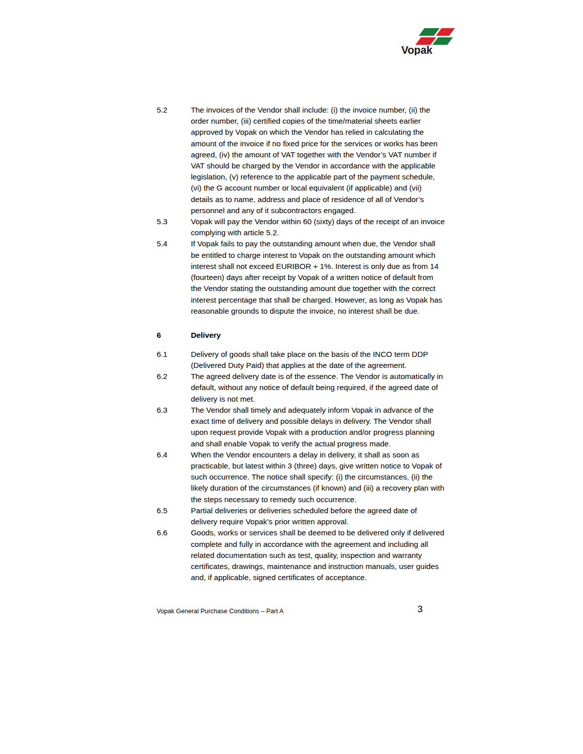Vopak
5.2
The invoices of the Vendor shall include: (i) the invoice number, (ii) the order number, (iii) certified copies of the time/material sheets earlier approved by Vopak on which the Vendor has relied in calculating the amount of the invoice if no fixed price for the services or works has been agreed, (iv) the amount of VAT together with the Vendor’s VAT number if VAT should be charged by the Vendor in accordance with the applicable legislation, (v) reference to the applicable part of the payment schedule, (vi) the G account number or local equivalent (if applicable) and (vii) details as to name, address and place of residence of all of Vendor’s personnel and any of it subcontractors engaged.
5.3
Vopak will pay the Vendor within 60 (sixty) days of the receipt of an invoice complying with article 5.2.
5.4
If Vopak fails to pay the outstanding amount when due, the Vendor shall be entitled to charge interest to Vopak on the outstanding amount which interest shall not exceed EURIBOR + 1%. Interest is only due as from 14 (fourteen) days after receipt by Vopak of a written notice of default from the Vendor stating the outstanding amount due together with the correct interest percentage that shall be charged. However, as long as Vopak has reasonable grounds to dispute the invoice, no interest shall be due.
6
Delivery
6.1
Delivery of goods shall take place on the basis of the INCO term DDP (Delivered Duty Paid) that applies at the date of the agreement.
6.2
The agreed delivery date is of the essence. The Vendor is automatically in default, without any notice of default being required, if the agreed date of delivery is not met.
6.3
The Vendor shall timely and adequately inform Vopak in advance of the exact time of delivery and possible delays in delivery. The Vendor shall upon request provide Vopak with a production and/or progress planning and shall enable Vopak to verify the actual progress made.
6.4
When the Vendor encounters a delay in delivery, it shall as soon as practicable, but latest within 3 (three) days, give written notice to Vopak of such occurrence. The notice shall specify: (i) the circumstances, (ii) the likely duration of the circumstances (if known) and (iii) a recovery plan with the steps necessary to remedy such occurrence.
6.5
Partial deliveries or deliveries scheduled before the agreed date of delivery require Vopak’s prior written approval.
6.6
Goods, works or services shall be deemed to be delivered only if delivered complete and fully in accordance with the agreement and including all related documentation such as test, quality, inspection and warranty certificates, drawings, maintenance and instruction manuals, user guides and, if applicable, signed certificates of acceptance.
Vopak General Purchase Conditions – Part A
3